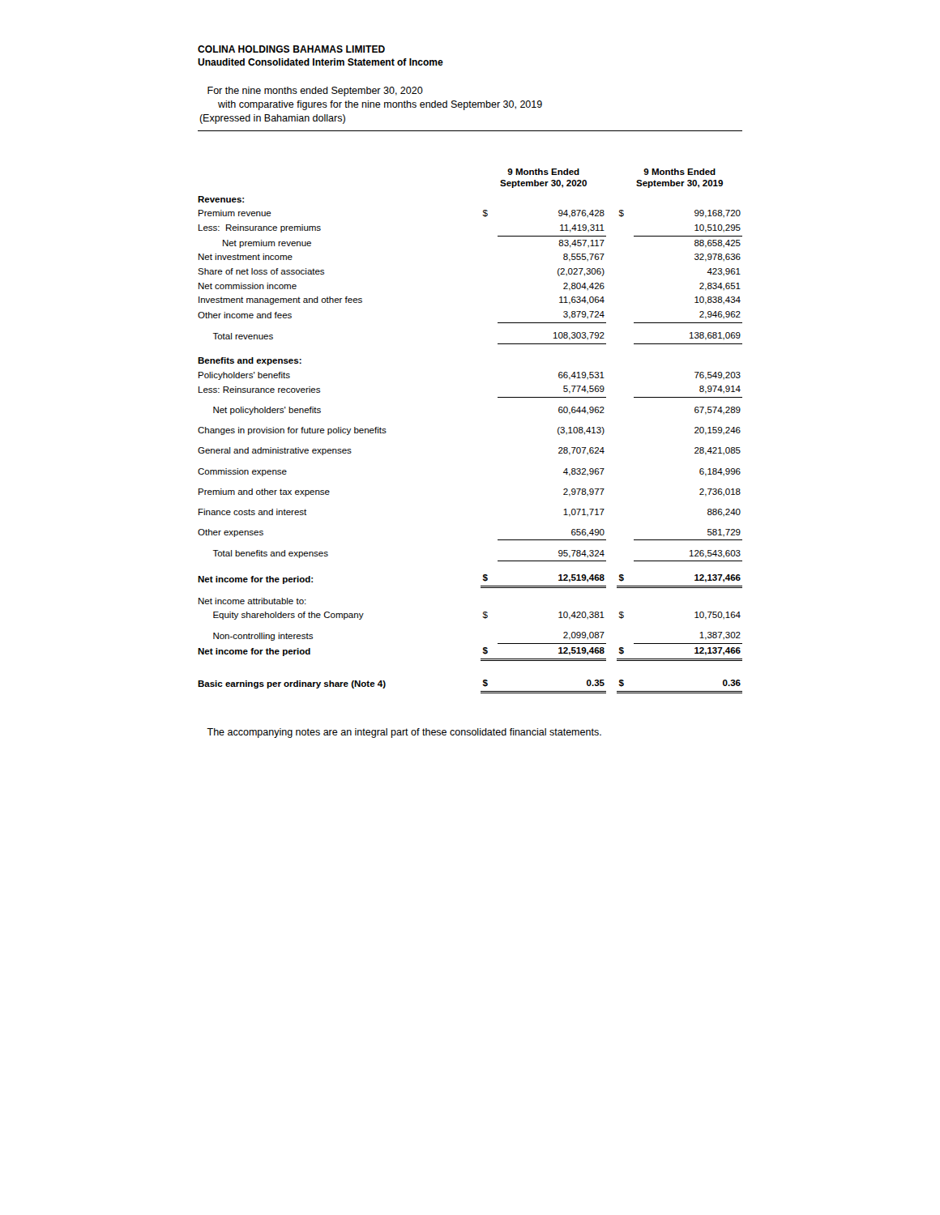COLINA HOLDINGS BAHAMAS LIMITED
Unaudited Consolidated Interim Statement of Income
For the nine months ended September 30, 2020
with comparative figures for the nine months ended September 30, 2019
(Expressed in Bahamian dollars)
| | 9 Months Ended September 30, 2020 | | 9 Months Ended September 30, 2019 |
| Revenues: | | | | | |
| Premium revenue | $ | 94,876,428 | | $ | 99,168,720 |
| Less: Reinsurance premiums | | 11,419,311 | | | 10,510,295 |
| Net premium revenue | | 83,457,117 | | | 88,658,425 |
| Net investment income | | 8,555,767 | | | 32,978,636 |
| Share of net loss of associates | | (2,027,306) | | | 423,961 |
| Net commission income | | 2,804,426 | | | 2,834,651 |
| Investment management and other fees | | 11,634,064 | | | 10,838,434 |
| Other income and fees | | 3,879,724 | | | 2,946,962 |
| Total revenues | | 108,303,792 | | | 138,681,069 |
| Benefits and expenses: | | | | | |
| Policyholders' benefits | | 66,419,531 | | | 76,549,203 |
| Less: Reinsurance recoveries | | 5,774,569 | | | 8,974,914 |
| Net policyholders' benefits | | 60,644,962 | | | 67,574,289 |
| Changes in provision for future policy benefits | | (3,108,413) | | | 20,159,246 |
| General and administrative expenses | | 28,707,624 | | | 28,421,085 |
| Commission expense | | 4,832,967 | | | 6,184,996 |
| Premium and other tax expense | | 2,978,977 | | | 2,736,018 |
| Finance costs and interest | | 1,071,717 | | | 886,240 |
| Other expenses | | 656,490 | | | 581,729 |
| Total benefits and expenses | | 95,784,324 | | | 126,543,603 |
| Net income for the period: | $ | 12,519,468 | | $ | 12,137,466 |
| Net income attributable to: | | | | | |
| Equity shareholders of the Company | $ | 10,420,381 | | $ | 10,750,164 |
| Non-controlling interests | | 2,099,087 | | | 1,387,302 |
| Net income for the period | $ | 12,519,468 | | $ | 12,137,466 |
| Basic earnings per ordinary share (Note 4) | $ | 0.35 | | $ | 0.36 |
The accompanying notes are an integral part of these consolidated financial statements.